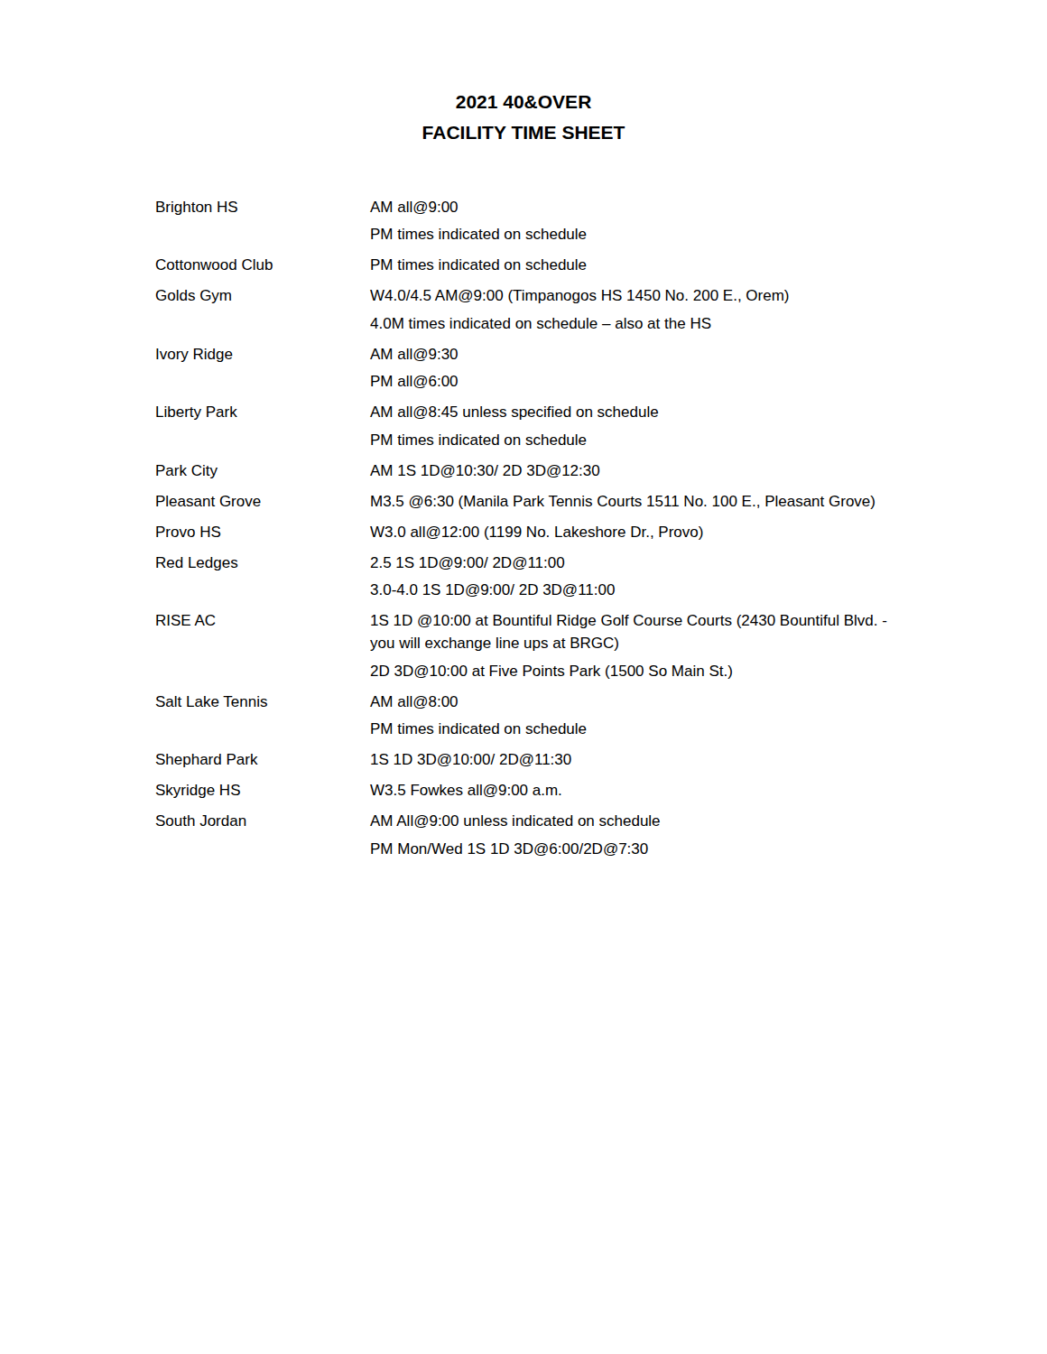2021 40&OVER
FACILITY TIME SHEET
Brighton HS
AM all@9:00
PM times indicated on schedule
Cottonwood Club
PM times indicated on schedule
Golds Gym
W4.0/4.5 AM@9:00 (Timpanogos HS 1450 No. 200 E., Orem)
4.0M times indicated on schedule – also at the HS
Ivory Ridge
AM all@9:30
PM all@6:00
Liberty Park
AM all@8:45 unless specified on schedule
PM times indicated on schedule
Park City
AM 1S 1D@10:30/ 2D 3D@12:30
Pleasant Grove
M3.5 @6:30 (Manila Park Tennis Courts 1511 No. 100 E., Pleasant Grove)
Provo HS
W3.0 all@12:00 (1199 No. Lakeshore Dr., Provo)
Red Ledges
2.5 1S 1D@9:00/ 2D@11:00
3.0-4.0 1S 1D@9:00/ 2D 3D@11:00
RISE AC
1S 1D @10:00 at Bountiful Ridge Golf Course Courts (2430 Bountiful Blvd. - you will exchange line ups at BRGC)
2D 3D@10:00 at Five Points Park (1500 So Main St.)
Salt Lake Tennis
AM all@8:00
PM times indicated on schedule
Shephard Park
1S 1D 3D@10:00/ 2D@11:30
Skyridge HS
W3.5 Fowkes all@9:00 a.m.
South Jordan
AM All@9:00 unless indicated on schedule
PM Mon/Wed 1S 1D 3D@6:00/2D@7:30